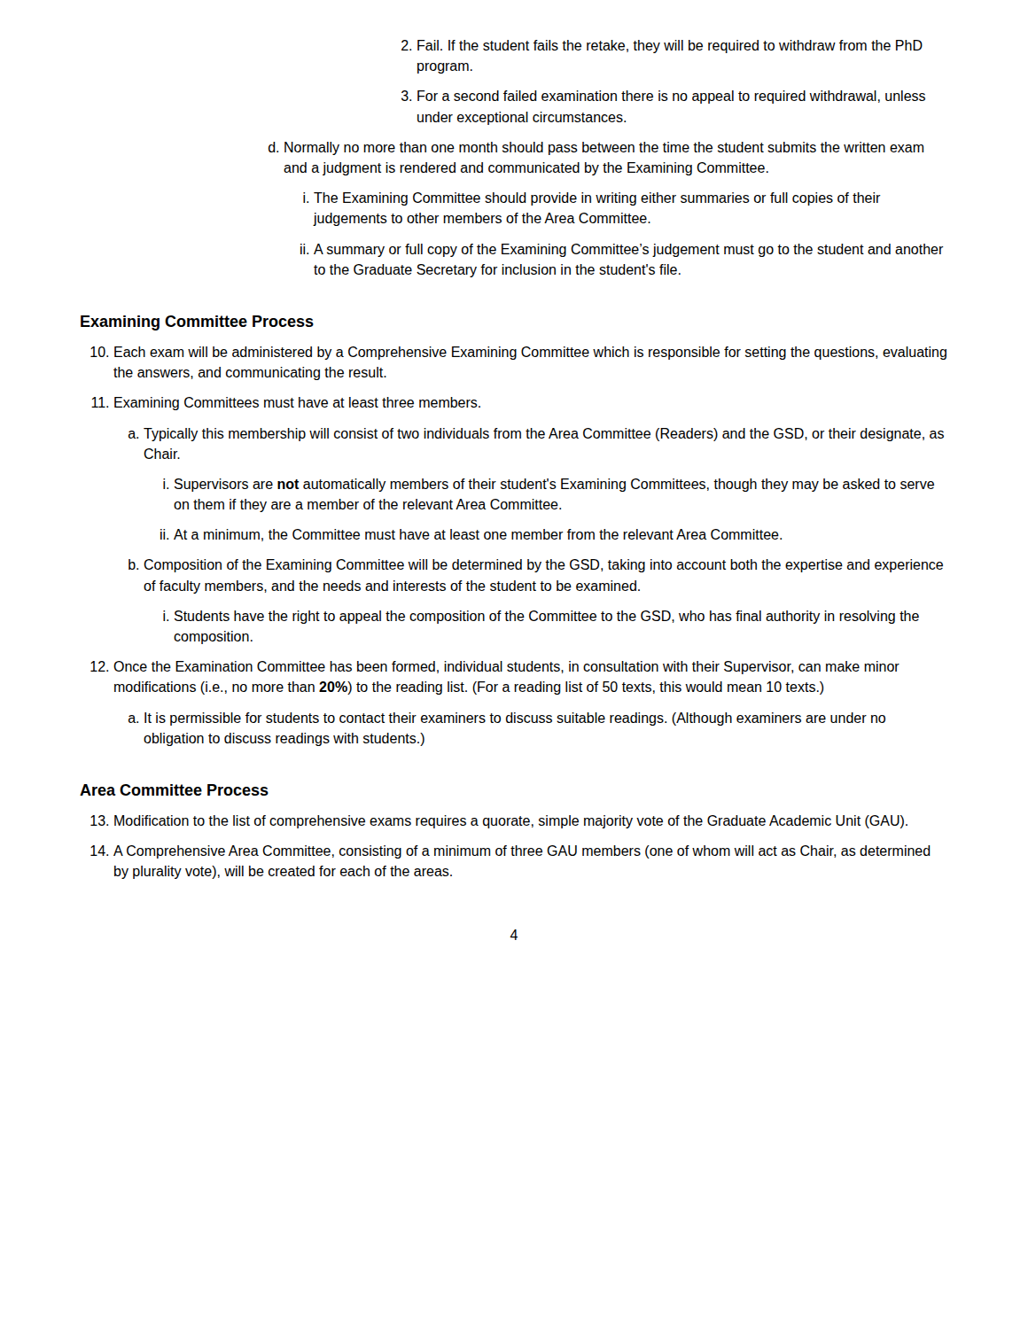Fail. If the student fails the retake, they will be required to withdraw from the PhD program.
For a second failed examination there is no appeal to required withdrawal, unless under exceptional circumstances.
Normally no more than one month should pass between the time the student submits the written exam and a judgment is rendered and communicated by the Examining Committee.
The Examining Committee should provide in writing either summaries or full copies of their judgements to other members of the Area Committee.
A summary or full copy of the Examining Committee’s judgement must go to the student and another to the Graduate Secretary for inclusion in the student's file.
Examining Committee Process
Each exam will be administered by a Comprehensive Examining Committee which is responsible for setting the questions, evaluating the answers, and communicating the result.
Examining Committees must have at least three members.
Typically this membership will consist of two individuals from the Area Committee (Readers) and the GSD, or their designate, as Chair.
Supervisors are not automatically members of their student's Examining Committees, though they may be asked to serve on them if they are a member of the relevant Area Committee.
At a minimum, the Committee must have at least one member from the relevant Area Committee.
Composition of the Examining Committee will be determined by the GSD, taking into account both the expertise and experience of faculty members, and the needs and interests of the student to be examined.
Students have the right to appeal the composition of the Committee to the GSD, who has final authority in resolving the composition.
Once the Examination Committee has been formed, individual students, in consultation with their Supervisor, can make minor modifications (i.e., no more than 20%) to the reading list. (For a reading list of 50 texts, this would mean 10 texts.)
It is permissible for students to contact their examiners to discuss suitable readings. (Although examiners are under no obligation to discuss readings with students.)
Area Committee Process
Modification to the list of comprehensive exams requires a quorate, simple majority vote of the Graduate Academic Unit (GAU).
A Comprehensive Area Committee, consisting of a minimum of three GAU members (one of whom will act as Chair, as determined by plurality vote), will be created for each of the areas.
4